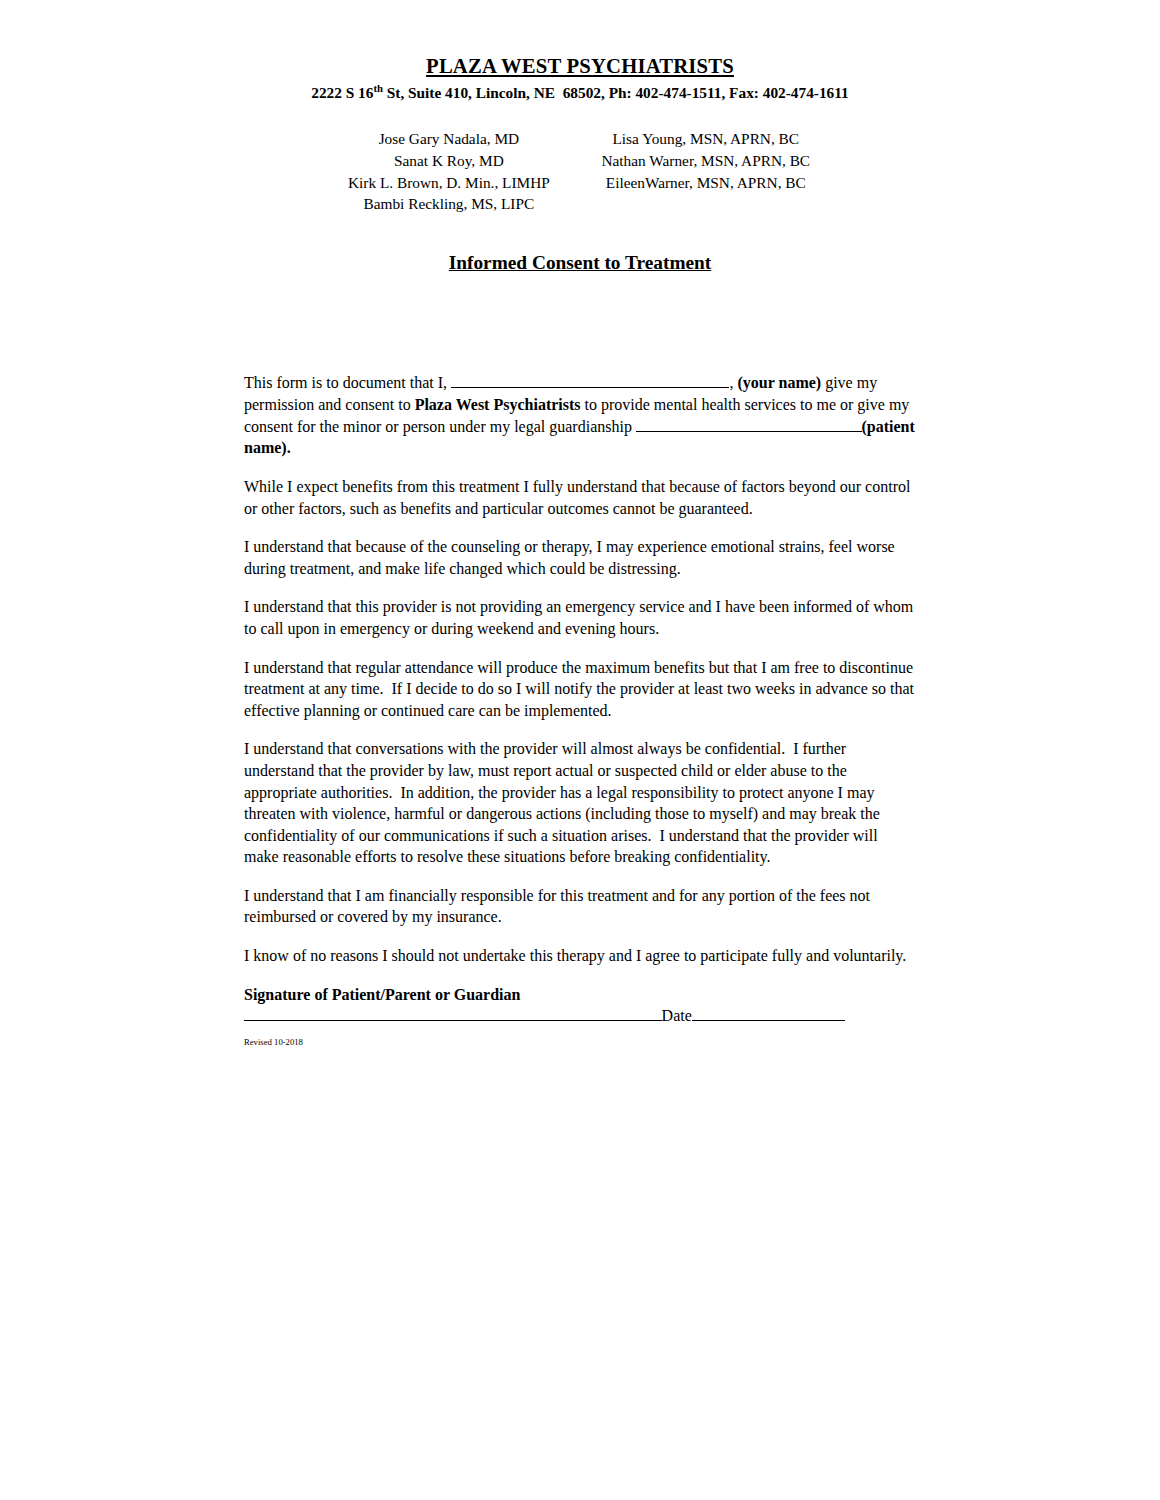PLAZA WEST PSYCHIATRISTS
2222 S 16th St, Suite 410, Lincoln, NE 68502, Ph: 402-474-1511, Fax: 402-474-1611
| Jose Gary Nadala, MD | Lisa Young, MSN, APRN, BC |
| Sanat K Roy, MD | Nathan Warner, MSN, APRN, BC |
| Kirk L. Brown, D. Min., LIMHP | EileenWarner, MSN, APRN, BC |
| Bambi Reckling, MS, LIPC | |
Informed Consent to Treatment
This form is to document that I, , (your name) give my permission and consent to Plaza West Psychiatrists to provide mental health services to me or give my consent for the minor or person under my legal guardianship (patient name).
While I expect benefits from this treatment I fully understand that because of factors beyond our control or other factors, such as benefits and particular outcomes cannot be guaranteed.
I understand that because of the counseling or therapy, I may experience emotional strains, feel worse during treatment, and make life changed which could be distressing.
I understand that this provider is not providing an emergency service and I have been informed of whom to call upon in emergency or during weekend and evening hours.
I understand that regular attendance will produce the maximum benefits but that I am free to discontinue treatment at any time. If I decide to do so I will notify the provider at least two weeks in advance so that effective planning or continued care can be implemented.
I understand that conversations with the provider will almost always be confidential. I further understand that the provider by law, must report actual or suspected child or elder abuse to the appropriate authorities. In addition, the provider has a legal responsibility to protect anyone I may threaten with violence, harmful or dangerous actions (including those to myself) and may break the confidentiality of our communications if such a situation arises. I understand that the provider will make reasonable efforts to resolve these situations before breaking confidentiality.
I understand that I am financially responsible for this treatment and for any portion of the fees not reimbursed or covered by my insurance.
I know of no reasons I should not undertake this therapy and I agree to participate fully and voluntarily.
Signature of Patient/Parent or Guardian Date
Revised 10-2018